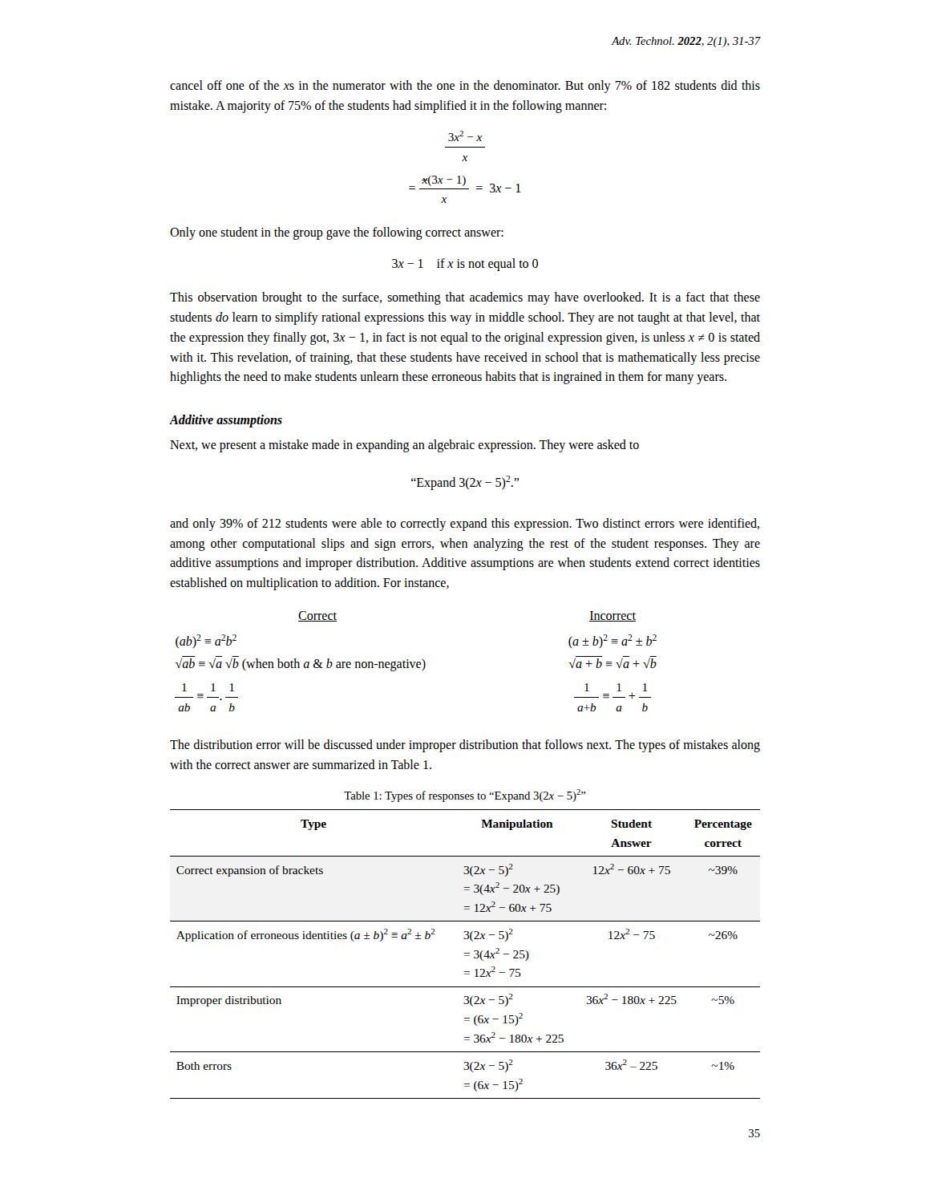Adv. Technol. 2022, 2(1), 31-37
cancel off one of the xs in the numerator with the one in the denominator. But only 7% of 182 students did this mistake. A majority of 75% of the students had simplified it in the following manner:
3x2 − x x
= x(3x − 1) x = 3x − 1
Only one student in the group gave the following correct answer:
3x − 1 if x is not equal to 0
This observation brought to the surface, something that academics may have overlooked. It is a fact that these students do learn to simplify rational expressions this way in middle school. They are not taught at that level, that the expression they finally got, 3x − 1, in fact is not equal to the original expression given, is unless x ≠ 0 is stated with it. This revelation, of training, that these students have received in school that is mathematically less precise highlights the need to make students unlearn these erroneous habits that is ingrained in them for many years.
Additive assumptions
Next, we present a mistake made in expanding an algebraic expression. They were asked to
“Expand 3(2x − 5)2.”
and only 39% of 212 students were able to correctly expand this expression. Two distinct errors were identified, among other computational slips and sign errors, when analyzing the rest of the student responses. They are additive assumptions and improper distribution. Additive assumptions are when students extend correct identities established on multiplication to addition. For instance,
| Correct | Incorrect |
| ( ab ) 2 ≡ a 2 b 2 | ( a ± b ) 2 ≡ a 2 ± b 2 |
| √ ab ≡ √ a √ b (when both a & b are non-negative) | √ a + b ≡ √ a + √ b |
| 1 ab ≡ 1 a . 1 b | 1 a + b ≡ 1 a + 1 b |
The distribution error will be discussed under improper distribution that follows next. The types of mistakes along with the correct answer are summarized in Table 1.
Table 1: Types of responses to “Expand 3(2 x − 5) 2 ”
| Type | Manipulation | Student Answer | Percentage correct |
| --- | --- | --- | --- |
| Correct expansion of brackets | 3(2 x − 5) 2 = 3(4 x 2 − 20 x + 25) = 12 x 2 − 60 x + 75 | 12 x 2 − 60 x + 75 | ~39% |
| Application of erroneous identities ( a ± b ) 2 ≡ a 2 ± b 2 | 3(2 x − 5) 2 = 3(4 x 2 − 25) = 12 x 2 − 75 | 12 x 2 − 75 | ~26% |
| Improper distribution | 3(2 x − 5) 2 = (6 x − 15) 2 = 36 x 2 − 180 x + 225 | 36 x 2 − 180 x + 225 | ~5% |
| Both errors | 3(2 x − 5) 2 = (6 x − 15) 2 | 36 x 2 – 225 | ~1% |
35